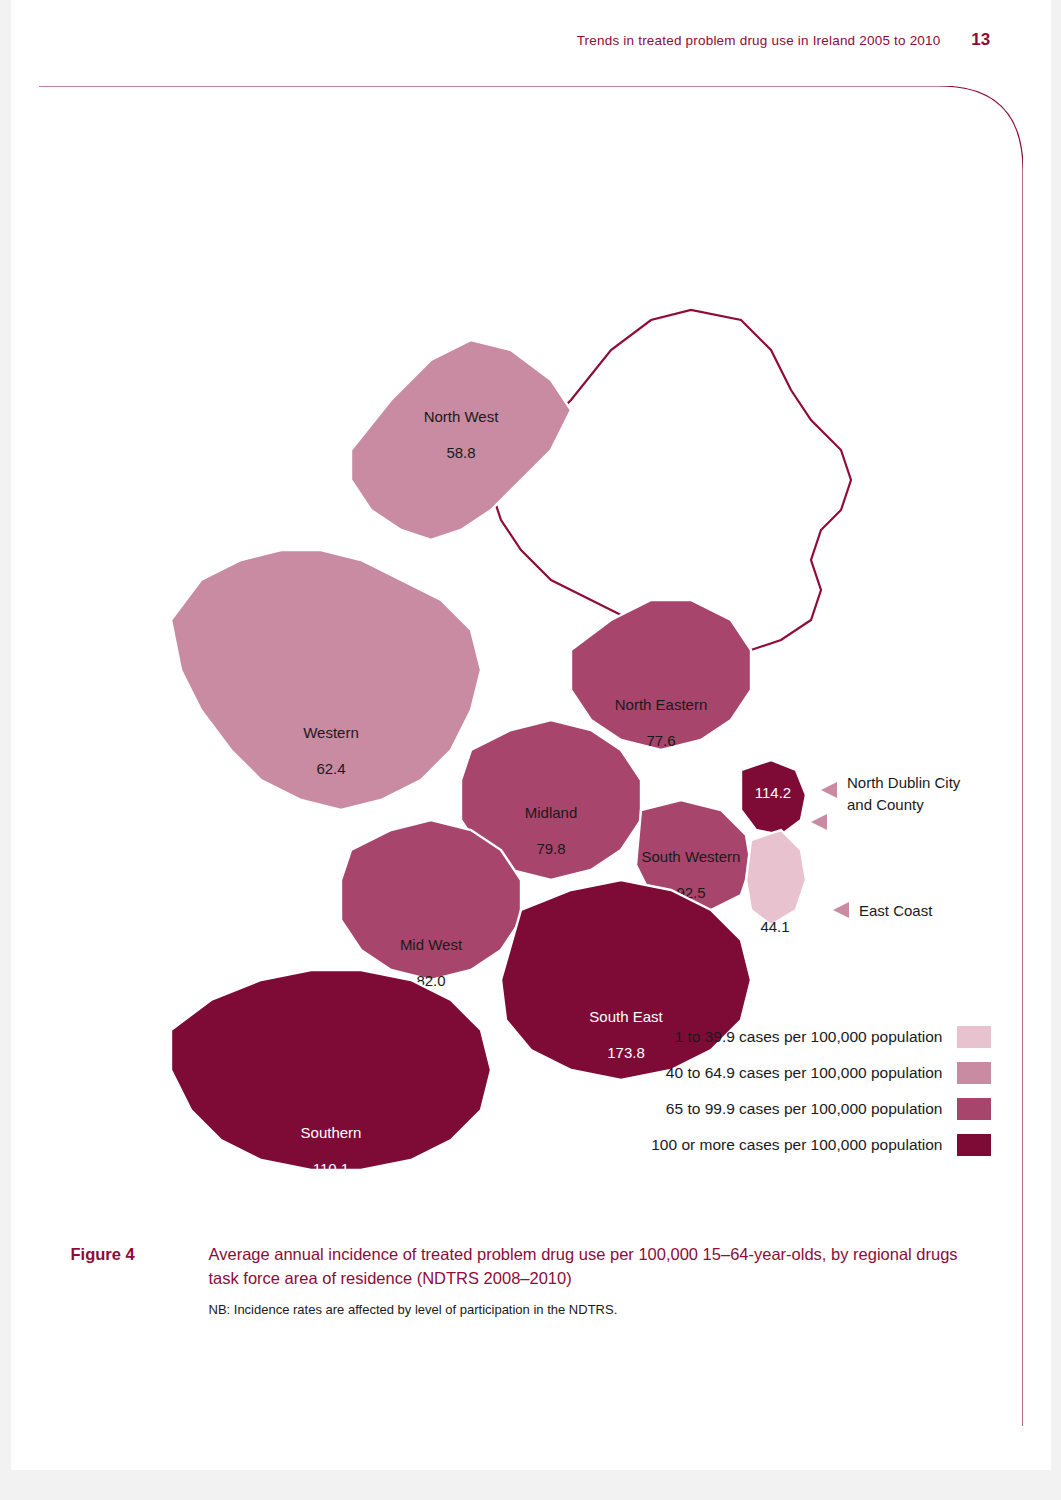Trends in treated problem drug use in Ireland 2005 to 2010 13
Average annual incidence of treated problem drug use by regional drugs task force area North West 58.8 Western 62.4 North Eastern 77.6 114.2 Midland 79.8 South Western 92.5 44.1 Mid West 82.0 South East 173.8 Southern 110.1 North Dublin City and County East Coast
1 to 39.9 cases per 100,000 population
40 to 64.9 cases per 100,000 population
65 to 99.9 cases per 100,000 population
100 or more cases per 100,000 population
Figure 4
Average annual incidence of treated problem drug use per 100,000 15–64-year-olds, by regional drugs task force area of residence (NDTRS 2008–2010)
NB: Incidence rates are affected by level of participation in the NDTRS.